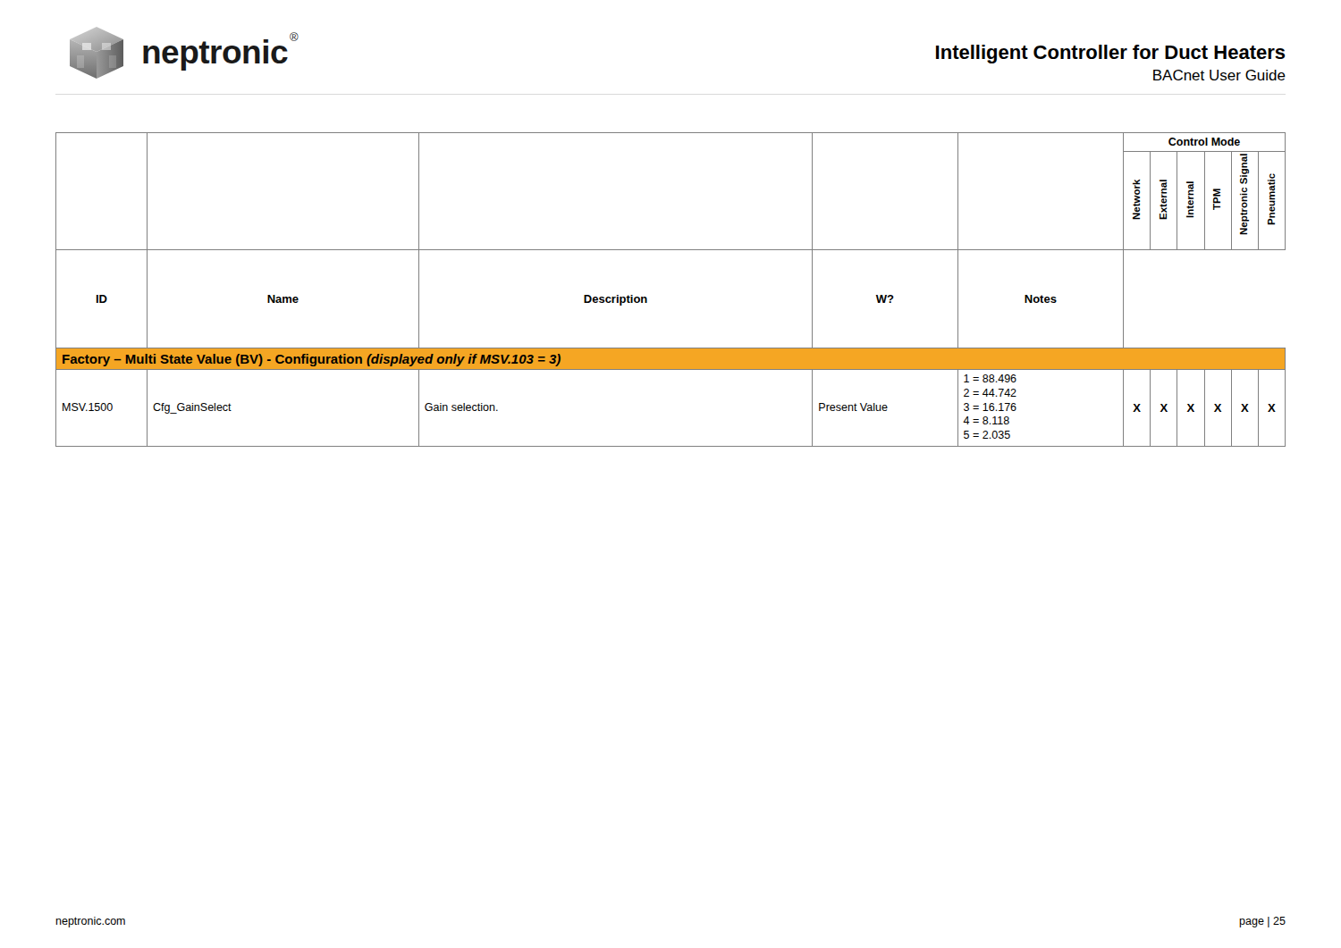neptronic®
Intelligent Controller for Duct Heaters
BACnet User Guide
| | | | | | Control Mode |
| --- | --- | --- | --- | --- | --- |
| Network | External | Internal | TPM | Neptronic Signal | Pneumatic |
| ID | Name | Description | W? | Notes | |
| Factory – Multi State Value (BV) - Configuration (displayed only if MSV.103 = 3) |
| MSV.1500 | Cfg_GainSelect | Gain selection. | Present Value | 1 = 88.496 2 = 44.742 3 = 16.176 4 = 8.118 5 = 2.035 | X | X | X | X | X | X |
neptronic.com
page | 25